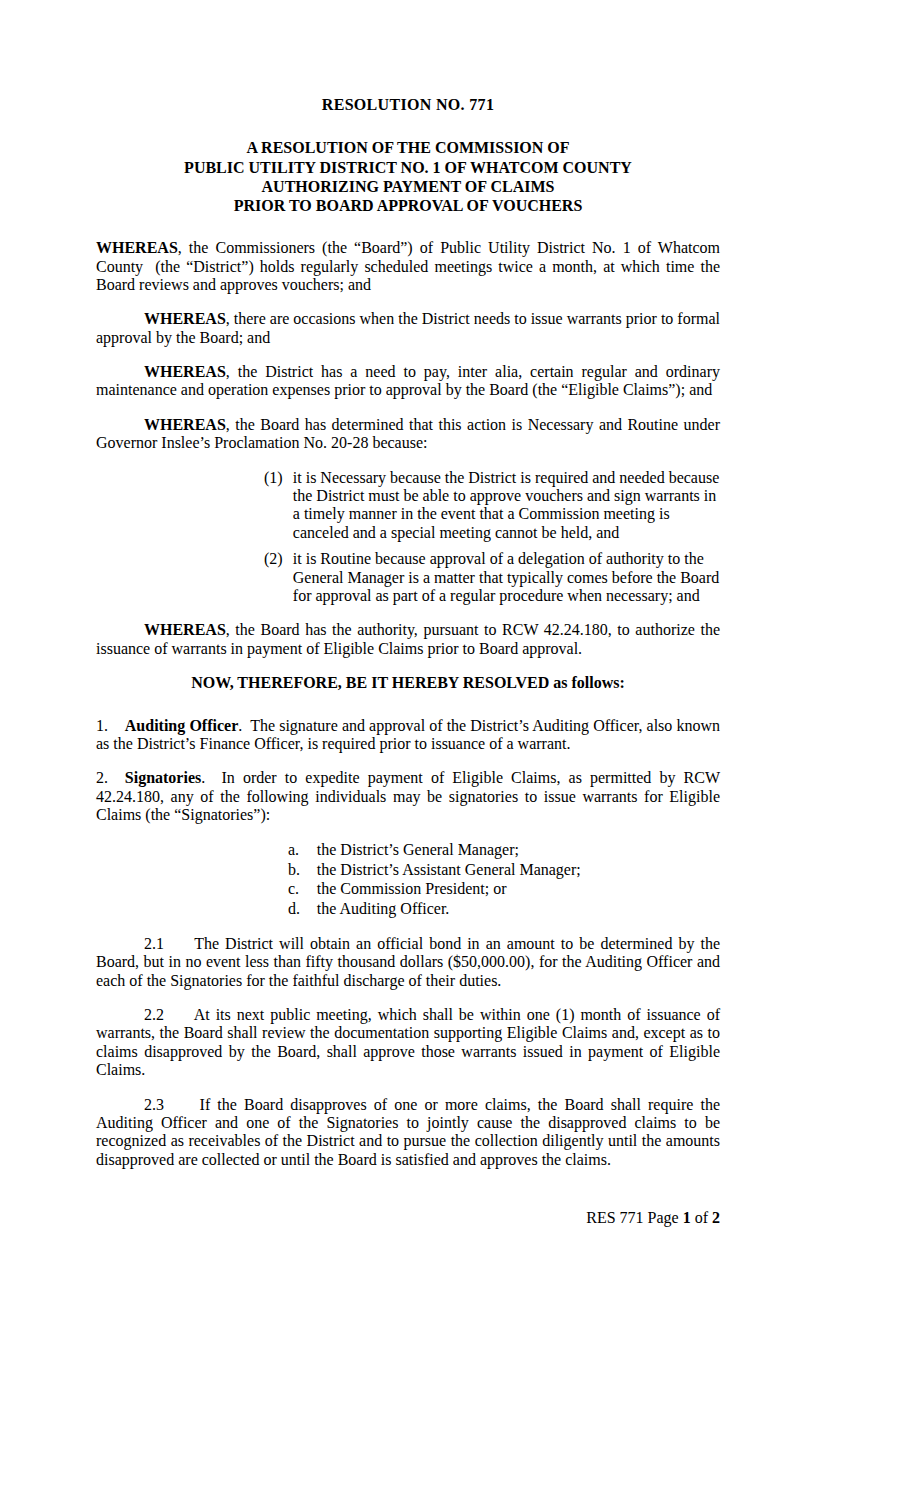RESOLUTION NO. 771
A RESOLUTION OF THE COMMISSION OF
PUBLIC UTILITY DISTRICT NO. 1 OF WHATCOM COUNTY
AUTHORIZING PAYMENT OF CLAIMS
PRIOR TO BOARD APPROVAL OF VOUCHERS
WHEREAS, the Commissioners (the “Board”) of Public Utility District No. 1 of Whatcom County (the “District”) holds regularly scheduled meetings twice a month, at which time the Board reviews and approves vouchers; and
WHEREAS, there are occasions when the District needs to issue warrants prior to formal approval by the Board; and
WHEREAS, the District has a need to pay, inter alia, certain regular and ordinary maintenance and operation expenses prior to approval by the Board (the “Eligible Claims”); and
WHEREAS, the Board has determined that this action is Necessary and Routine under Governor Inslee’s Proclamation No. 20-28 because:
(1) it is Necessary because the District is required and needed because the District must be able to approve vouchers and sign warrants in a timely manner in the event that a Commission meeting is canceled and a special meeting cannot be held, and
(2) it is Routine because approval of a delegation of authority to the General Manager is a matter that typically comes before the Board for approval as part of a regular procedure when necessary; and
WHEREAS, the Board has the authority, pursuant to RCW 42.24.180, to authorize the issuance of warrants in payment of Eligible Claims prior to Board approval.
NOW, THEREFORE, BE IT HEREBY RESOLVED as follows:
1. Auditing Officer. The signature and approval of the District’s Auditing Officer, also known as the District’s Finance Officer, is required prior to issuance of a warrant.
2. Signatories. In order to expedite payment of Eligible Claims, as permitted by RCW 42.24.180, any of the following individuals may be signatories to issue warrants for Eligible Claims (the “Signatories”):
a. the District’s General Manager;
b. the District’s Assistant General Manager;
c. the Commission President; or
d. the Auditing Officer.
2.1 The District will obtain an official bond in an amount to be determined by the Board, but in no event less than fifty thousand dollars ($50,000.00), for the Auditing Officer and each of the Signatories for the faithful discharge of their duties.
2.2 At its next public meeting, which shall be within one (1) month of issuance of warrants, the Board shall review the documentation supporting Eligible Claims and, except as to claims disapproved by the Board, shall approve those warrants issued in payment of Eligible Claims.
2.3 If the Board disapproves of one or more claims, the Board shall require the Auditing Officer and one of the Signatories to jointly cause the disapproved claims to be recognized as receivables of the District and to pursue the collection diligently until the amounts disapproved are collected or until the Board is satisfied and approves the claims.
RES 771 Page 1 of 2